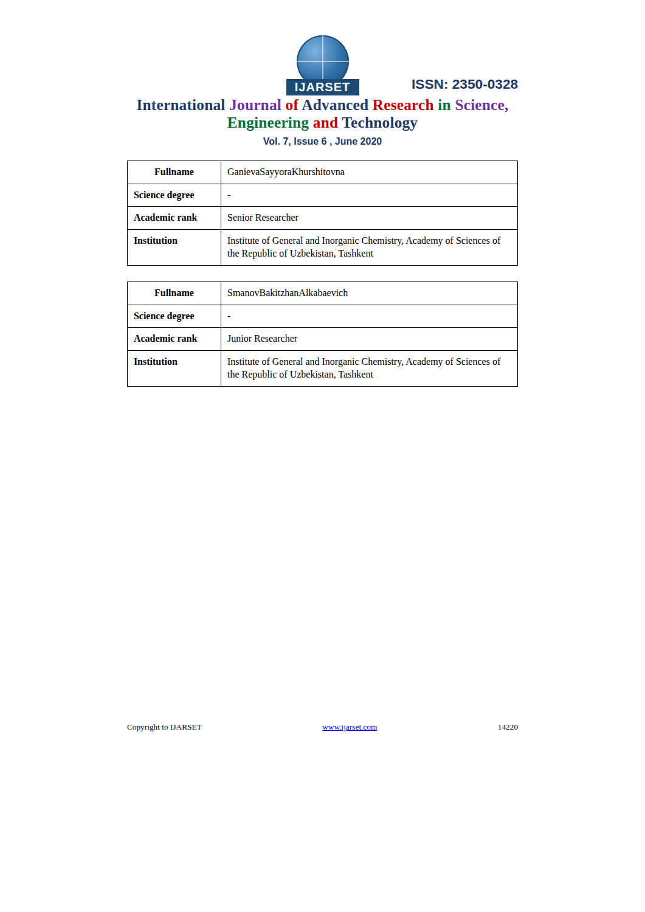IJARSET
ISSN: 2350-0328
International Journal of Advanced Research in Science,
Engineering and Technology
Vol. 7, Issue 6 , June 2020
| Fullname | GanievaSayyoraKhurshitovna |
| Science degree | - |
| Academic rank | Senior Researcher |
| Institution | Institute of General and Inorganic Chemistry, Academy of Sciences of the Republic of Uzbekistan, Tashkent |
| Fullname | SmanovBakitzhanAlkabaevich |
| Science degree | - |
| Academic rank | Junior Researcher |
| Institution | Institute of General and Inorganic Chemistry, Academy of Sciences of the Republic of Uzbekistan, Tashkent |
Copyright to IJARSET www.ijarset.com 14220